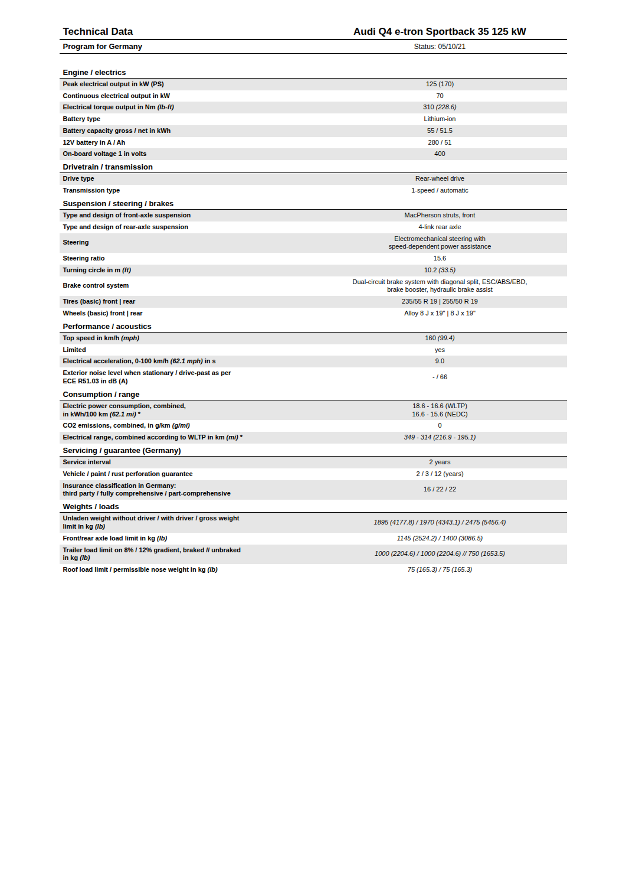| Technical Data | Audi Q4 e-tron Sportback 35 125 kW |
| Program for Germany | Status: 05/10/21 |
| Engine / electrics |
| Peak electrical output in kW (PS) | 125 (170) |
| Continuous electrical output in kW | 70 |
| Electrical torque output in Nm (lb-ft) | 310 (228.6) |
| Battery type | Lithium-ion |
| Battery capacity gross / net in kWh | 55 / 51.5 |
| 12V battery in A / Ah | 280 / 51 |
| On-board voltage 1 in volts | 400 |
| Drivetrain / transmission |
| Drive type | Rear-wheel drive |
| Transmission type | 1-speed / automatic |
| Suspension / steering / brakes |
| Type and design of front-axle suspension | MacPherson struts, front |
| Type and design of rear-axle suspension | 4-link rear axle |
| Steering | Electromechanical steering with speed-dependent power assistance |
| Steering ratio | 15.6 |
| Turning circle in m (ft) | 10.2 (33.5) |
| Brake control system | Dual-circuit brake system with diagonal split, ESC/ABS/EBD, brake booster, hydraulic brake assist |
| Tires (basic) front / rear | 235/55 R 19 / 255/50 R 19 |
| Wheels (basic) front / rear | Alloy 8 J x 19" / 8 J x 19" |
| Performance / acoustics |
| Top speed in km/h (mph) | 160 (99.4) |
| Limited | yes |
| Electrical acceleration, 0-100 km/h (62.1 mph) in s | 9.0 |
| Exterior noise level when stationary / drive-past as per ECE R51.03 in dB (A) | - / 66 |
| Consumption / range |
| Electric power consumption, combined, in kWh/100 km (62.1 mi) * | 18.6 - 16.6 (WLTP) 16.6 - 15.6 (NEDC) |
| CO2 emissions, combined, in g/km (g/mi) | 0 |
| Electrical range, combined according to WLTP in km (mi) * | 349 - 314 (216.9 - 195.1) |
| Servicing / guarantee (Germany) |
| Service interval | 2 years |
| Vehicle / paint / rust perforation guarantee | 2 / 3 / 12 (years) |
| Insurance classification in Germany: third party / fully comprehensive / part-comprehensive | 16 / 22 / 22 |
| Weights / loads |
| Unladen weight without driver / with driver / gross weight limit in kg (lb) | 1895 (4177.8) / 1970 (4343.1) / 2475 (5456.4) |
| Front/rear axle load limit in kg (lb) | 1145 (2524.2) / 1400 (3086.5) |
| Trailer load limit on 8% / 12% gradient, braked // unbraked in kg (lb) | 1000 (2204.6) / 1000 (2204.6) // 750 (1653.5) |
| Roof load limit / permissible nose weight in kg (lb) | 75 (165.3) / 75 (165.3) |